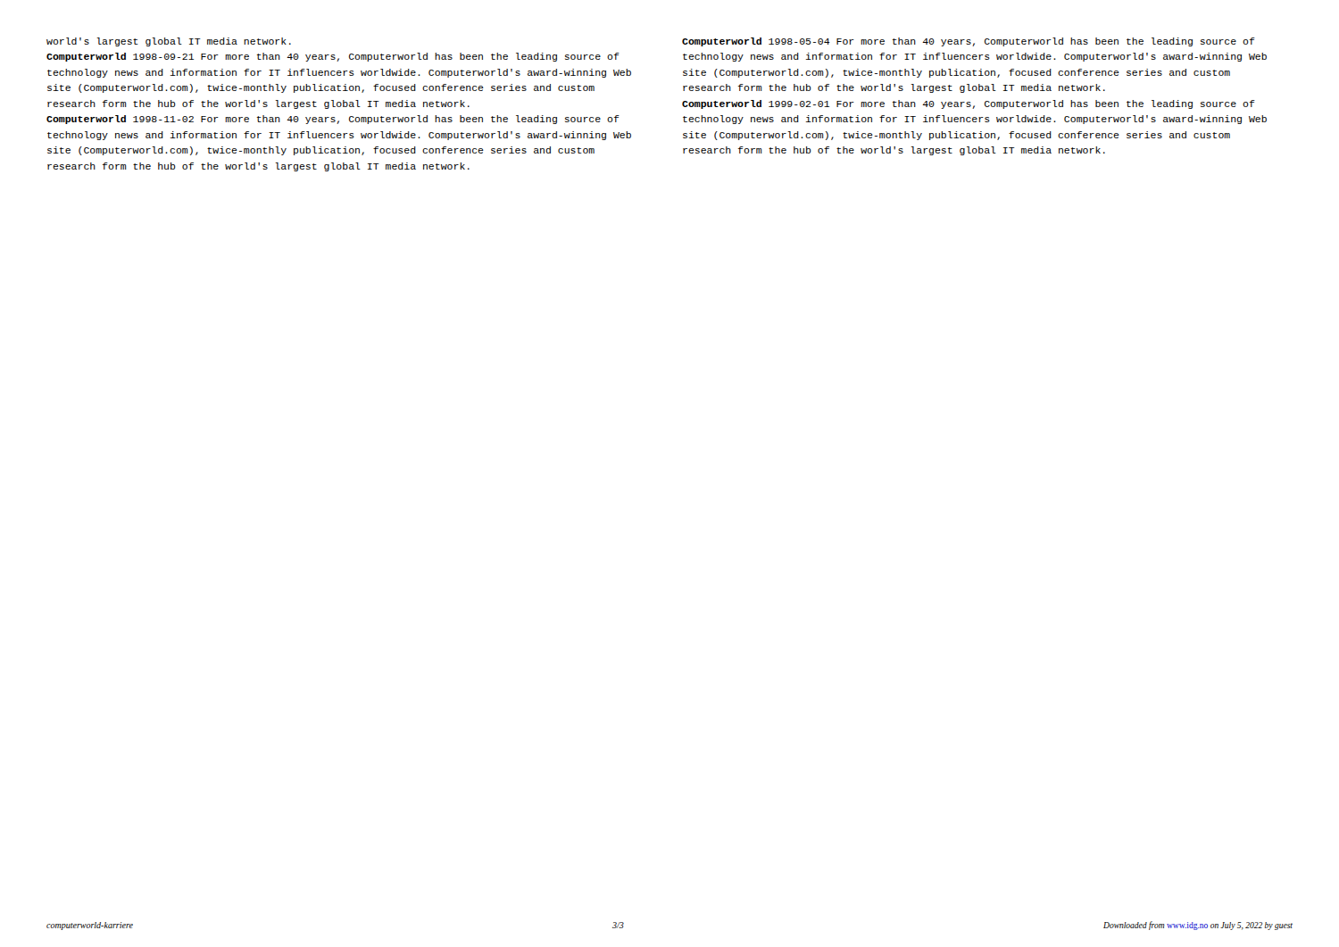world's largest global IT media network.
Computerworld 1998-09-21 For more than 40 years, Computerworld has been the leading source of technology news and information for IT influencers worldwide. Computerworld's award-winning Web site (Computerworld.com), twice-monthly publication, focused conference series and custom research form the hub of the world's largest global IT media network.
Computerworld 1998-11-02 For more than 40 years, Computerworld has been the leading source of technology news and information for IT influencers worldwide. Computerworld's award-winning Web site (Computerworld.com), twice-monthly publication, focused conference series and custom research form the hub of the world's largest global IT media network.
Computerworld 1998-05-04 For more than 40 years, Computerworld has been the leading source of technology news and information for IT influencers worldwide. Computerworld's award-winning Web site (Computerworld.com), twice-monthly publication, focused conference series and custom research form the hub of the world's largest global IT media network.
Computerworld 1999-02-01 For more than 40 years, Computerworld has been the leading source of technology news and information for IT influencers worldwide. Computerworld's award-winning Web site (Computerworld.com), twice-monthly publication, focused conference series and custom research form the hub of the world's largest global IT media network.
computerworld-karriere
3/3
Downloaded from www.idg.no on July 5, 2022 by guest